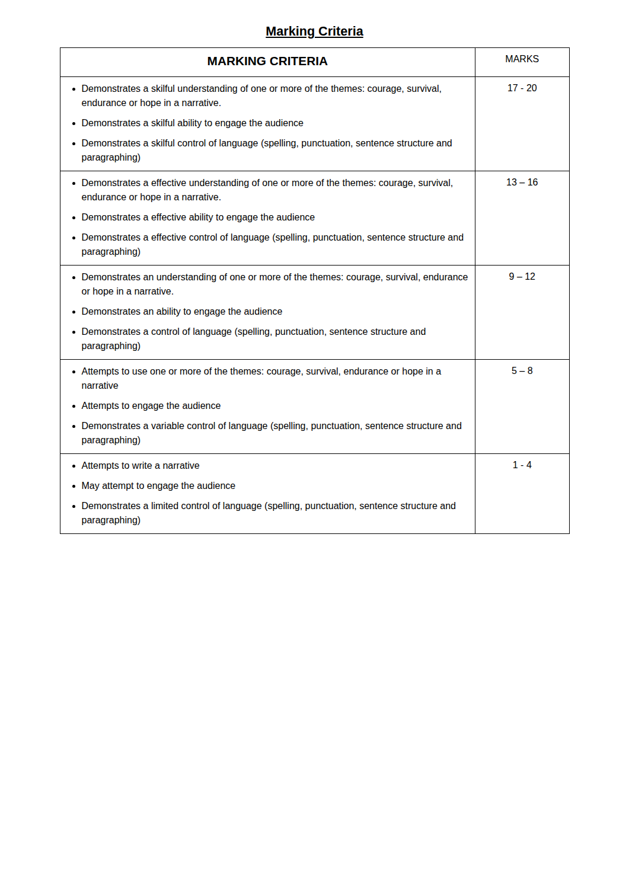Marking Criteria
| MARKING CRITERIA | MARKS |
| --- | --- |
| Demonstrates a skilful understanding of one or more of the themes: courage, survival, endurance or hope in a narrative. Demonstrates a skilful ability to engage the audience Demonstrates a skilful control of language (spelling, punctuation, sentence structure and paragraphing) | 17 - 20 |
| Demonstrates a effective understanding of one or more of the themes: courage, survival, endurance or hope in a narrative. Demonstrates a effective ability to engage the audience Demonstrates a effective control of language (spelling, punctuation, sentence structure and paragraphing) | 13 – 16 |
| Demonstrates an understanding of one or more of the themes: courage, survival, endurance or hope in a narrative. Demonstrates an ability to engage the audience Demonstrates a control of language (spelling, punctuation, sentence structure and paragraphing) | 9 – 12 |
| Attempts to use one or more of the themes: courage, survival, endurance or hope in a narrative Attempts to engage the audience Demonstrates a variable control of language (spelling, punctuation, sentence structure and paragraphing) | 5 – 8 |
| Attempts to write a narrative May attempt to engage the audience Demonstrates a limited control of language (spelling, punctuation, sentence structure and paragraphing) | 1 - 4 |